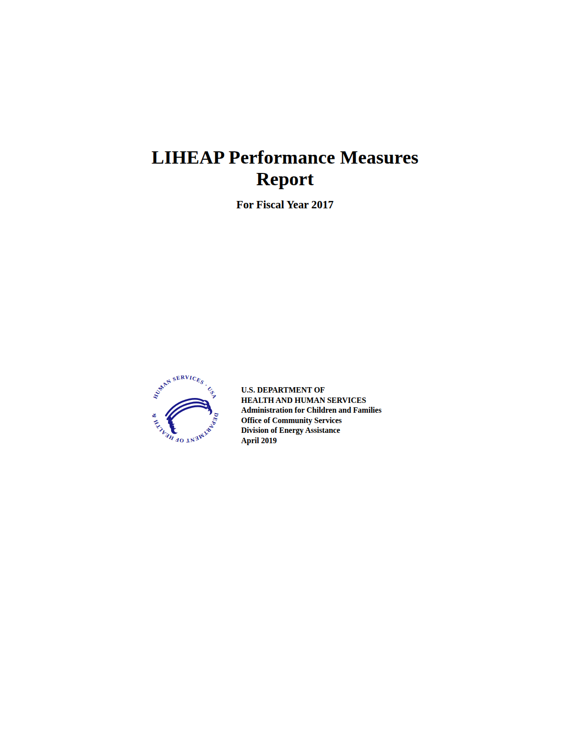LIHEAP Performance Measures
Report
For Fiscal Year 2017
HUMAN SERVICES · USA DEPARTMENT OF HEALTH &
U.S. DEPARTMENT OF
HEALTH AND HUMAN SERVICES
Administration for Children and Families
Office of Community Services
Division of Energy Assistance
April 2019